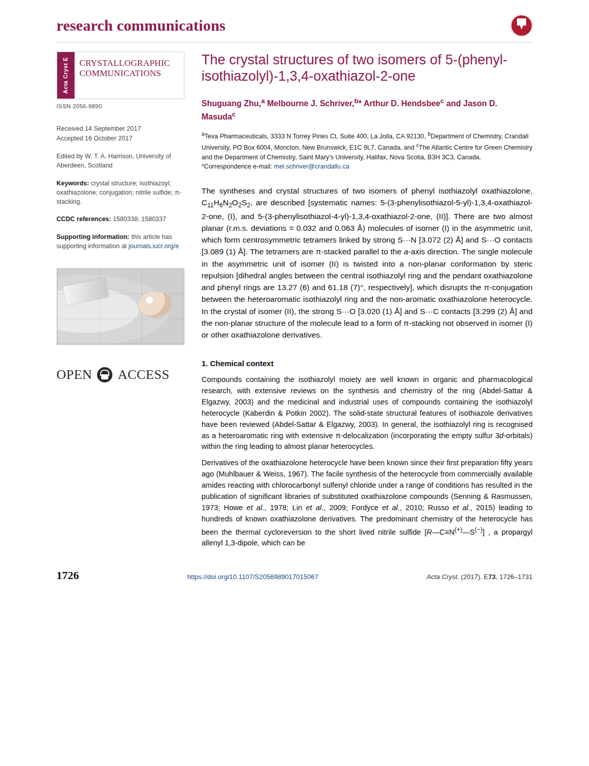research communications
Acta Cryst E
CRYSTALLOGRAPHIC
COMMUNICATIONS
ISSN 2056-9890
Received 14 September 2017
Accepted 16 October 2017
Edited by W. T. A. Harrison, University of Aberdeen, Scotland
Keywords: crystal structure; isothiazoyl; oxathiazolone; conjugation; nitrile sulfide; π-stacking.
CCDC references: 1580338; 1580337
Supporting information: this article has supporting information at journals.iucr.org/e
OPEN
ACCESS
The crystal structures of two isomers of 5-(phenyl-isothiazolyl)-1,3,4-oxathiazol-2-one
Shuguang Zhu,a Melbourne J. Schriver,b* Arthur D. Hendsbeec and Jason D. Masudac
aTeva Pharmaceuticals, 3333 N Torrey Pines Ct, Suite 400, La Jolla, CA 92130, bDepartment of Chemistry, Crandall University, PO Box 6004, Moncton, New Brunswick, E1C 9L7, Canada, and cThe Atlantic Centre for Green Chemistry and the Department of Chemistry, Saint Mary's University, Halifax, Nova Scotia, B3H 3C3, Canada. *Correspondence e-mail: mel.schriver@crandallu.ca
The syntheses and crystal structures of two isomers of phenyl isothiazolyl oxathiazolone, C11 H6 N2 O2 S2, are described [systematic names: 5-(3-phenylisothiazol-5-yl)-1,3,4-oxathiazol-2-one, (I), and 5-(3-phenylisothiazol-4-yl)-1,3,4-oxathiazol-2-one, (II)]. There are two almost planar (r.m.s. deviations = 0.032 and 0.063 Å) molecules of isomer (I) in the asymmetric unit, which form centrosymmetric tetramers linked by strong S···N [3.072 (2) Å] and S···O contacts [3.089 (1) Å]. The tetramers are π-stacked parallel to the a-axis direction. The single molecule in the asymmetric unit of isomer (II) is twisted into a non-planar conformation by steric repulsion [dihedral angles between the central isothiazolyl ring and the pendant oxathiazolone and phenyl rings are 13.27 (6) and 61.18 (7)°, respectively], which disrupts the π-conjugation between the heteroaromatic isothiazolyl ring and the non-aromatic oxathiazolone heterocycle. In the crystal of isomer (II), the strong S···O [3.020 (1) Å] and S···C contacts [3.299 (2) Å] and the non-planar structure of the molecule lead to a form of π-stacking not observed in isomer (I) or other oxathiazolone derivatives.
1. Chemical context
Compounds containing the isothiazolyl moiety are well known in organic and pharmacological research, with extensive reviews on the synthesis and chemistry of the ring (Abdel-Sattar & Elgazwy, 2003) and the medicinal and industrial uses of compounds containing the isothiazolyl heterocycle (Kaberdin & Potkin 2002). The solid-state structural features of isothiazole derivatives have been reviewed (Abdel-Sattar & Elgazwy, 2003). In general, the isothiazolyl ring is recognised as a heteroaromatic ring with extensive π-delocalization (incorporating the empty sulfur 3d-orbitals) within the ring leading to almost planar heterocycles.
Derivatives of the oxathiazolone heterocycle have been known since their first preparation fifty years ago (Muhlbauer & Weiss, 1967). The facile synthesis of the heterocycle from commercially available amides reacting with chlorocarbonyl sulfenyl chloride under a range of conditions has resulted in the publication of significant libraries of substituted oxathiazolone compounds (Senning & Rasmussen, 1973; Howe et al., 1978; Lin et al., 2009; Fordyce et al., 2010; Russo et al., 2015) leading to hundreds of known oxathiazolone derivatives. The predominant chemistry of the heterocycle has been the thermal cycloreversion to the short lived nitrile sulfide [R—C≡N(+)—S(−)] , a propargyl allenyl 1,3-dipole, which can be
1726
https://doi.org/10.1107/S2056989017015067
Acta Cryst. (2017). E73, 1726–1731